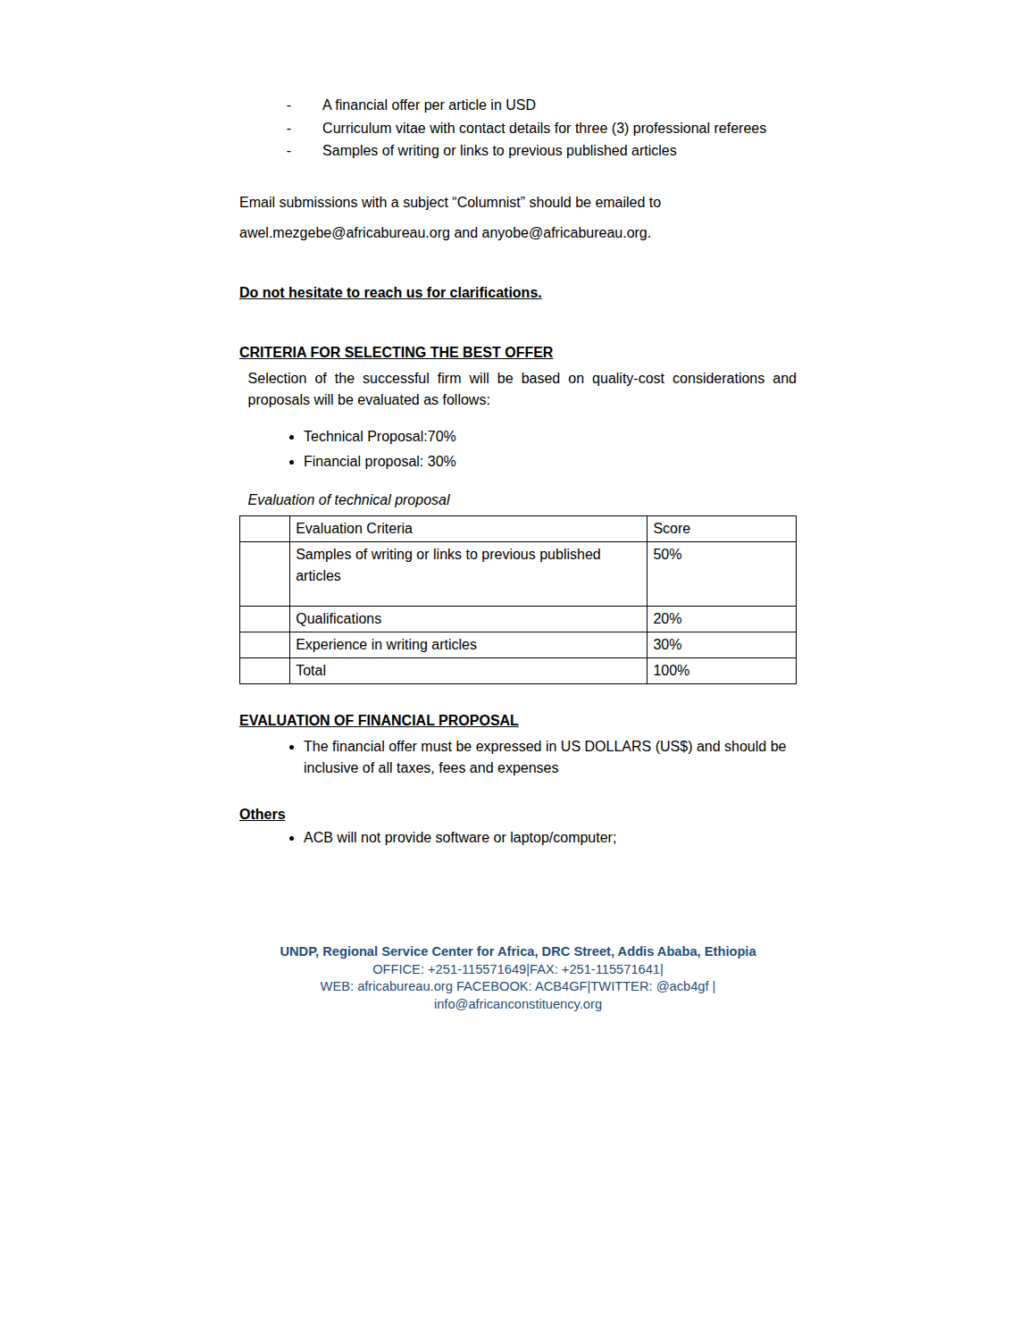A financial offer per article in USD
Curriculum vitae with contact details for three (3) professional referees
Samples of writing or links to previous published articles
Email submissions with a subject “Columnist” should be emailed to
awel.mezgebe@africabureau.org and anyobe@africabureau.org.
Do not hesitate to reach us for clarifications.
CRITERIA FOR SELECTING THE BEST OFFER
Selection of the successful firm will be based on quality-cost considerations and proposals will be evaluated as follows:
Technical Proposal:70%
Financial proposal: 30%
Evaluation of technical proposal
| | Evaluation Criteria | Score |
| | Samples of writing or links to previous published articles | 50% |
| | Qualifications | 20% |
| | Experience in writing articles | 30% |
| | Total | 100% |
EVALUATION OF FINANCIAL PROPOSAL
The financial offer must be expressed in US DOLLARS (US$) and should be inclusive of all taxes, fees and expenses
Others
ACB will not provide software or laptop/computer;
UNDP, Regional Service Center for Africa, DRC Street, Addis Ababa, Ethiopia
OFFICE: +251-115571649|FAX: +251-115571641|
WEB: africabureau.org FACEBOOK: ACB4GF|TWITTER: @acb4gf |
info@africanconstituency.org